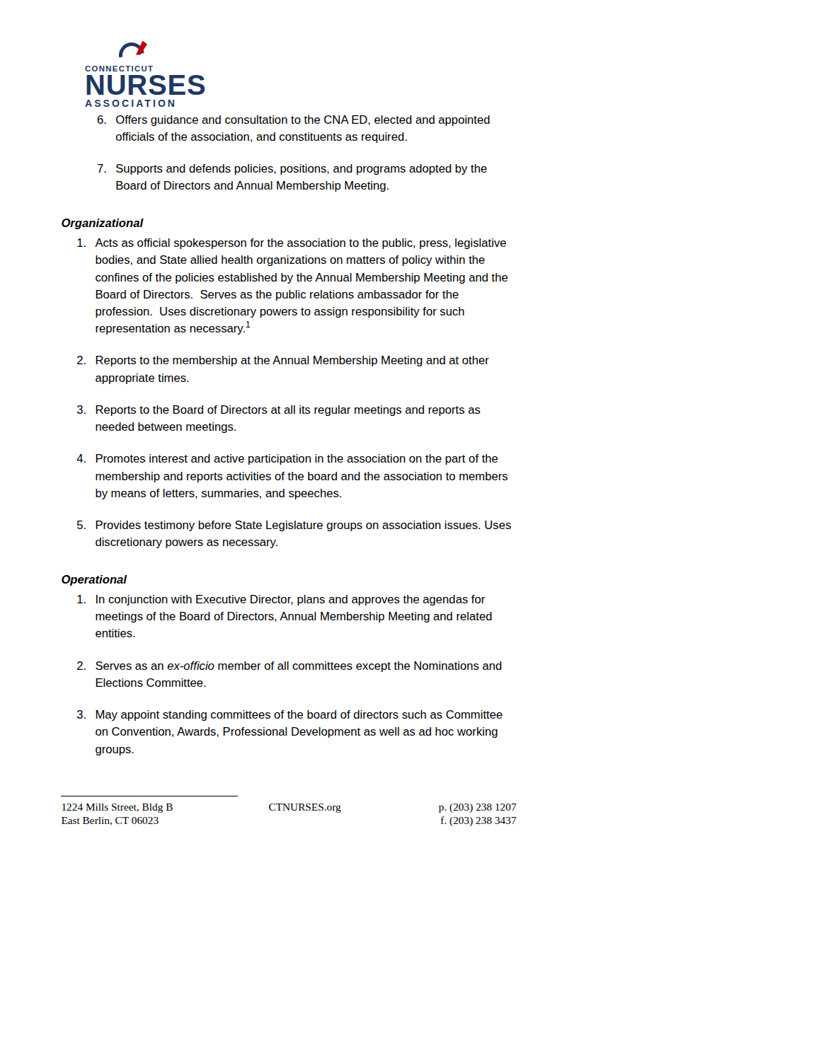CONNECTICUT
NURSES
ASSOCIATION
Offers guidance and consultation to the CNA ED, elected and appointed officials of the association, and constituents as required.
Supports and defends policies, positions, and programs adopted by the Board of Directors and Annual Membership Meeting.
Organizational
Acts as official spokesperson for the association to the public, press, legislative bodies, and State allied health organizations on matters of policy within the confines of the policies established by the Annual Membership Meeting and the Board of Directors. Serves as the public relations ambassador for the profession. Uses discretionary powers to assign responsibility for such representation as necessary.1
Reports to the membership at the Annual Membership Meeting and at other appropriate times.
Reports to the Board of Directors at all its regular meetings and reports as needed between meetings.
Promotes interest and active participation in the association on the part of the membership and reports activities of the board and the association to members by means of letters, summaries, and speeches.
Provides testimony before State Legislature groups on association issues. Uses discretionary powers as necessary.
Operational
In conjunction with Executive Director, plans and approves the agendas for meetings of the Board of Directors, Annual Membership Meeting and related entities.
Serves as an ex-officio member of all committees except the Nominations and Elections Committee.
May appoint standing committees of the board of directors such as Committee on Convention, Awards, Professional Development as well as ad hoc working groups.
| 1224 Mills Street, Bldg B | CTNURSES.org | p. (203) 238 1207 |
| East Berlin, CT 06023 | | f. (203) 238 3437 |